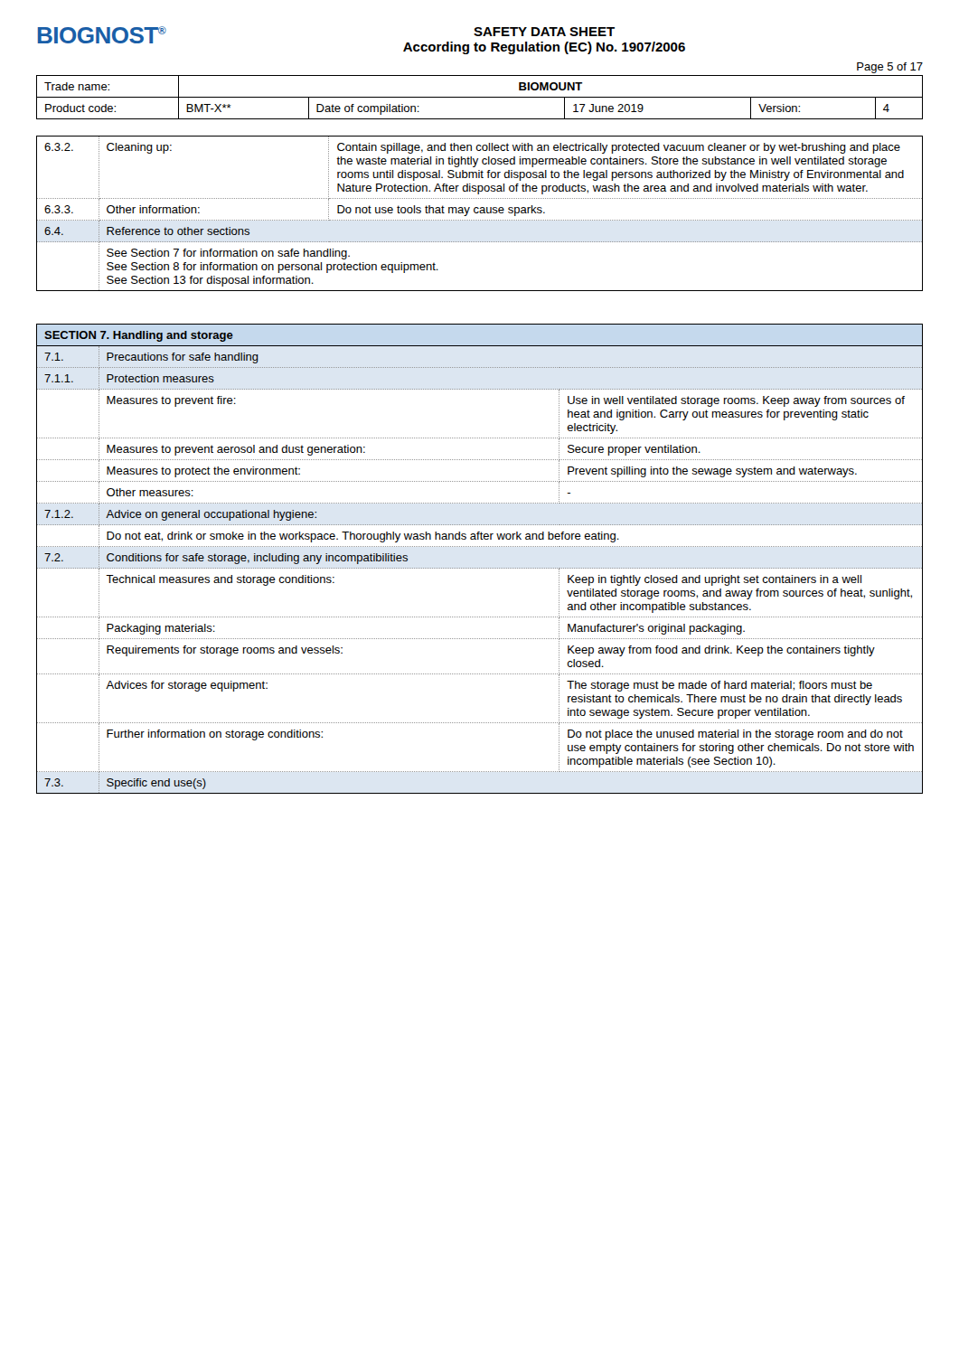BIOGNOST®
SAFETY DATA SHEET
According to Regulation (EC) No. 1907/2006
Page 5 of 17
| Trade name: | BIOMOUNT |
| Product code: | BMT-X** | Date of compilation: | 17 June 2019 | Version: | 4 |
| 6.3.2. | Cleaning up: | Contain spillage, and then collect with an electrically protected vacuum cleaner or by wet-brushing and place the waste material in tightly closed impermeable containers. Store the substance in well ventilated storage rooms until disposal. Submit for disposal to the legal persons authorized by the Ministry of Environmental and Nature Protection. After disposal of the products, wash the area and and involved materials with water. |
| 6.3.3. | Other information: | Do not use tools that may cause sparks. |
| 6.4. | Reference to other sections |
| | See Section 7 for information on safe handling. See Section 8 for information on personal protection equipment. See Section 13 for disposal information. |
| SECTION 7. Handling and storage |
| 7.1. | Precautions for safe handling |
| 7.1.1. | Protection measures |
| | Measures to prevent fire: | Use in well ventilated storage rooms. Keep away from sources of heat and ignition. Carry out measures for preventing static electricity. |
| | Measures to prevent aerosol and dust generation: | Secure proper ventilation. |
| | Measures to protect the environment: | Prevent spilling into the sewage system and waterways. |
| | Other measures: | - |
| 7.1.2. | Advice on general occupational hygiene: |
| | Do not eat, drink or smoke in the workspace. Thoroughly wash hands after work and before eating. |
| 7.2. | Conditions for safe storage, including any incompatibilities |
| | Technical measures and storage conditions: | Keep in tightly closed and upright set containers in a well ventilated storage rooms, and away from sources of heat, sunlight, and other incompatible substances. |
| | Packaging materials: | Manufacturer's original packaging. |
| | Requirements for storage rooms and vessels: | Keep away from food and drink. Keep the containers tightly closed. |
| | Advices for storage equipment: | The storage must be made of hard material; floors must be resistant to chemicals. There must be no drain that directly leads into sewage system. Secure proper ventilation. |
| | Further information on storage conditions: | Do not place the unused material in the storage room and do not use empty containers for storing other chemicals. Do not store with incompatible materials (see Section 10). |
| 7.3. | Specific end use(s) |